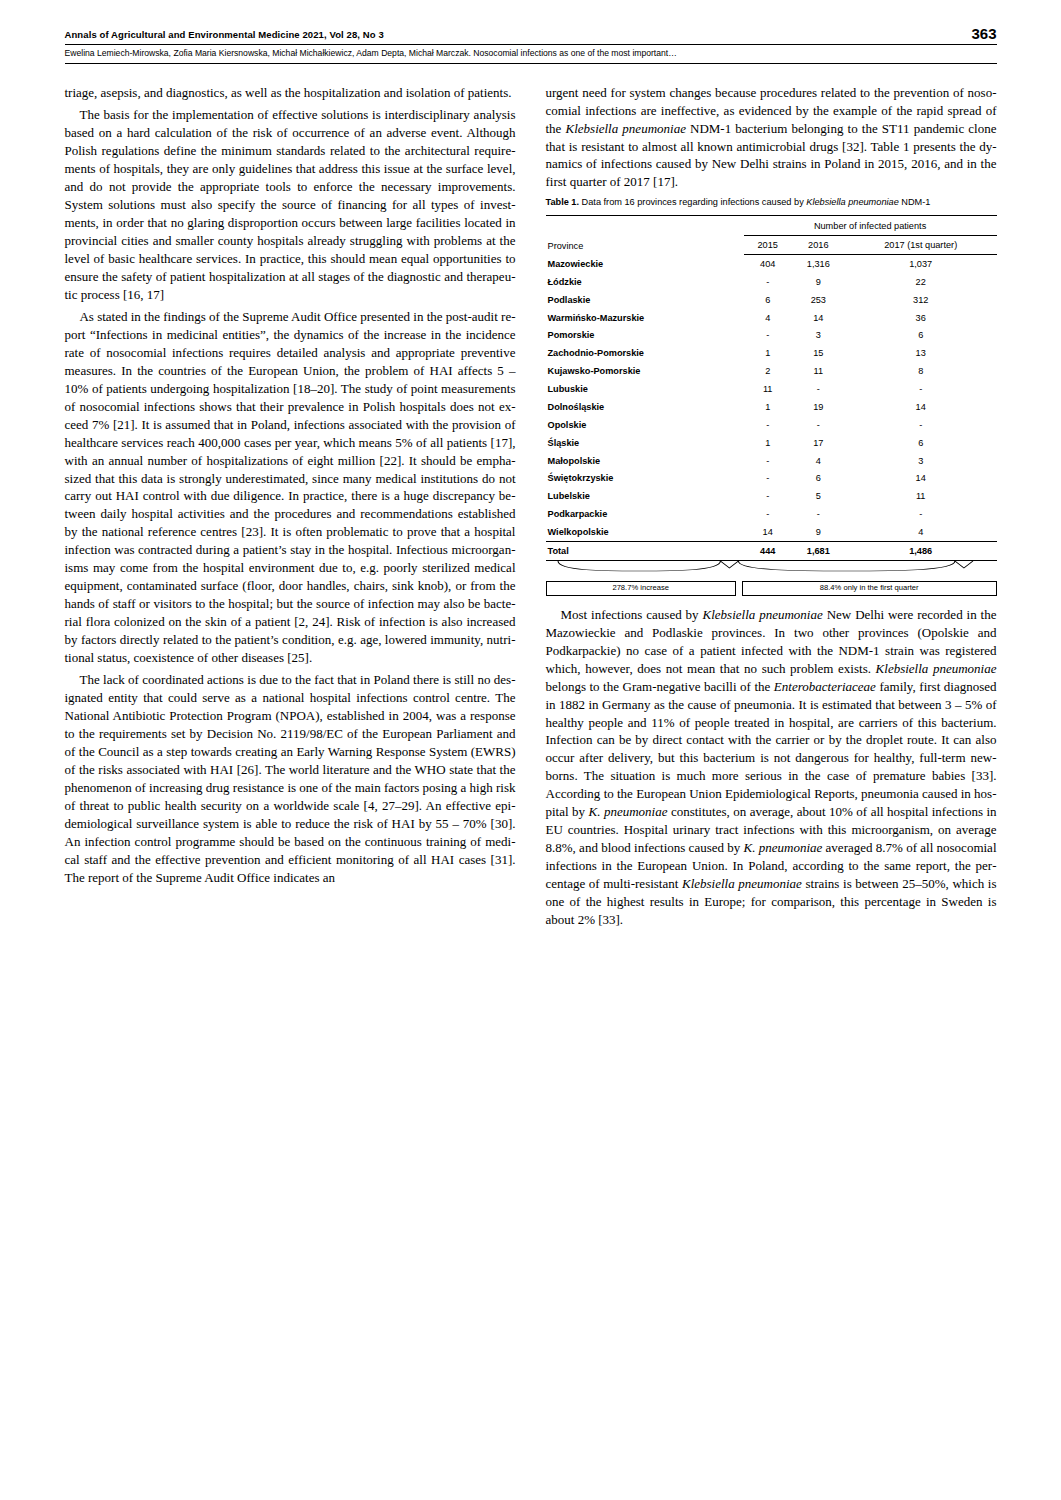Annals of Agricultural and Environmental Medicine 2021, Vol 28, No 3
363
Ewelina Lemiech-Mirowska, Zofia Maria Kiersnowska, Michał Michałkiewicz, Adam Depta, Michał Marczak. Nosocomial infections as one of the most important…
triage, asepsis, and diagnostics, as well as the hospitalization and isolation of patients.
The basis for the implementation of effective solutions is interdisciplinary analysis based on a hard calculation of the risk of occurrence of an adverse event. Although Polish regulations define the minimum standards related to the architectural requirements of hospitals, they are only guidelines that address this issue at the surface level, and do not provide the appropriate tools to enforce the necessary improvements. System solutions must also specify the source of financing for all types of investments, in order that no glaring disproportion occurs between large facilities located in provincial cities and smaller county hospitals already struggling with problems at the level of basic healthcare services. In practice, this should mean equal opportunities to ensure the safety of patient hospitalization at all stages of the diagnostic and therapeutic process [16, 17]
As stated in the findings of the Supreme Audit Office presented in the post-audit report “Infections in medicinal entities”, the dynamics of the increase in the incidence rate of nosocomial infections requires detailed analysis and appropriate preventive measures. In the countries of the European Union, the problem of HAI affects 5 – 10% of patients undergoing hospitalization [18–20]. The study of point measurements of nosocomial infections shows that their prevalence in Polish hospitals does not exceed 7% [21]. It is assumed that in Poland, infections associated with the provision of healthcare services reach 400,000 cases per year, which means 5% of all patients [17], with an annual number of hospitalizations of eight million [22]. It should be emphasized that this data is strongly underestimated, since many medical institutions do not carry out HAI control with due diligence. In practice, there is a huge discrepancy between daily hospital activities and the procedures and recommendations established by the national reference centres [23]. It is often problematic to prove that a hospital infection was contracted during a patient’s stay in the hospital. Infectious microorganisms may come from the hospital environment due to, e.g. poorly sterilized medical equipment, contaminated surface (floor, door handles, chairs, sink knob), or from the hands of staff or visitors to the hospital; but the source of infection may also be bacterial flora colonized on the skin of a patient [2, 24]. Risk of infection is also increased by factors directly related to the patient’s condition, e.g. age, lowered immunity, nutritional status, coexistence of other diseases [25].
The lack of coordinated actions is due to the fact that in Poland there is still no designated entity that could serve as a national hospital infections control centre. The National Antibiotic Protection Program (NPOA), established in 2004, was a response to the requirements set by Decision No. 2119/98/EC of the European Parliament and of the Council as a step towards creating an Early Warning Response System (EWRS) of the risks associated with HAI [26]. The world literature and the WHO state that the phenomenon of increasing drug resistance is one of the main factors posing a high risk of threat to public health security on a worldwide scale [4, 27–29]. An effective epidemiological surveillance system is able to reduce the risk of HAI by 55 – 70% [30]. An infection control programme should be based on the continuous training of medical staff and the effective prevention and efficient monitoring of all HAI cases [31]. The report of the Supreme Audit Office indicates an
urgent need for system changes because procedures related to the prevention of nosocomial infections are ineffective, as evidenced by the example of the rapid spread of the Klebsiella pneumoniae NDM-1 bacterium belonging to the ST11 pandemic clone that is resistant to almost all known antimicrobial drugs [32]. Table 1 presents the dynamics of infections caused by New Delhi strains in Poland in 2015, 2016, and in the first quarter of 2017 [17].
Table 1. Data from 16 provinces regarding infections caused by Klebsiella pneumoniae NDM-1
| Province | Number of infected patients |
| --- | --- |
| 2015 | 2016 | 2017 (1st quarter) |
| Mazowieckie | 404 | 1,316 | 1,037 |
| Łódzkie | - | 9 | 22 |
| Podlaskie | 6 | 253 | 312 |
| Warmińsko-Mazurskie | 4 | 14 | 36 |
| Pomorskie | - | 3 | 6 |
| Zachodnio-Pomorskie | 1 | 15 | 13 |
| Kujawsko-Pomorskie | 2 | 11 | 8 |
| Lubuskie | 11 | - | - |
| Dolnośląskie | 1 | 19 | 14 |
| Opolskie | - | - | - |
| Śląskie | 1 | 17 | 6 |
| Małopolskie | - | 4 | 3 |
| Świętokrzyskie | - | 6 | 14 |
| Lubelskie | - | 5 | 11 |
| Podkarpackie | - | - | - |
| Wielkopolskie | 14 | 9 | 4 |
| Total | 444 | 1,681 | 1,486 |
278.7% increase
88.4% only in the first quarter
Most infections caused by Klebsiella pneumoniae New Delhi were recorded in the Mazowieckie and Podlaskie provinces. In two other provinces (Opolskie and Podkarpackie) no case of a patient infected with the NDM-1 strain was registered which, however, does not mean that no such problem exists. Klebsiella pneumoniae belongs to the Gram-negative bacilli of the Enterobacteriaceae family, first diagnosed in 1882 in Germany as the cause of pneumonia. It is estimated that between 3 – 5% of healthy people and 11% of people treated in hospital, are carriers of this bacterium. Infection can be by direct contact with the carrier or by the droplet route. It can also occur after delivery, but this bacterium is not dangerous for healthy, full-term newborns. The situation is much more serious in the case of premature babies [33]. According to the European Union Epidemiological Reports, pneumonia caused in hospital by K. pneumoniae constitutes, on average, about 10% of all hospital infections in EU countries. Hospital urinary tract infections with this microorganism, on average 8.8%, and blood infections caused by K. pneumoniae averaged 8.7% of all nosocomial infections in the European Union. In Poland, according to the same report, the percentage of multi-resistant Klebsiella pneumoniae strains is between 25–50%, which is one of the highest results in Europe; for comparison, this percentage in Sweden is about 2% [33].